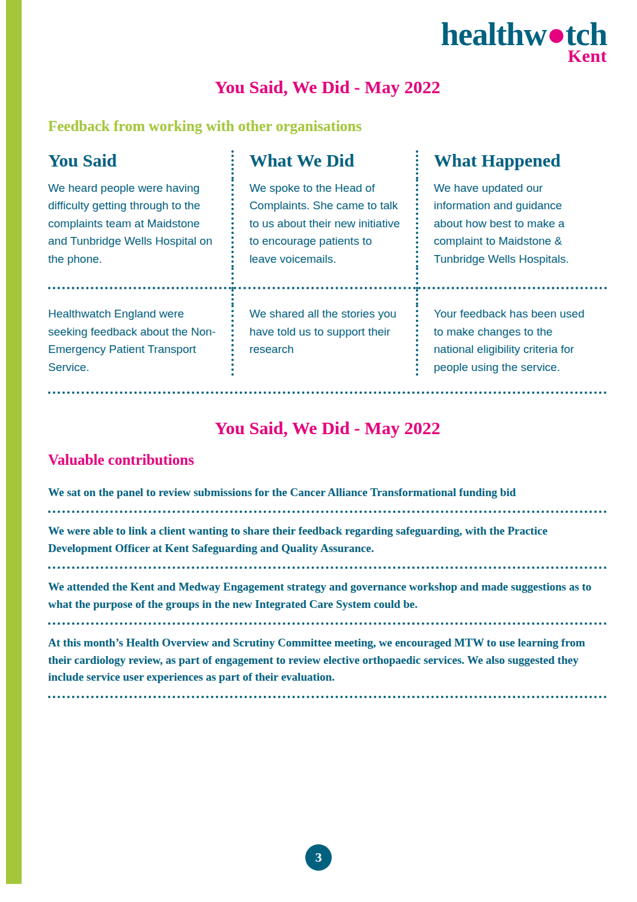healthw●tch
Kent
You Said, We Did - May 2022
Feedback from working with other organisations
| You Said | What We Did | What Happened |
| --- | --- | --- |
| We heard people were having difficulty getting through to the complaints team at Maidstone and Tunbridge Wells Hospital on the phone. | We spoke to the Head of Complaints. She came to talk to us about their new initiative to encourage patients to leave voicemails. | We have updated our information and guidance about how best to make a complaint to Maidstone & Tunbridge Wells Hospitals. |
| Healthwatch England were seeking feedback about the Non-Emergency Patient Transport Service. | We shared all the stories you have told us to support their research | Your feedback has been used to make changes to the national eligibility criteria for people using the service. |
You Said, We Did - May 2022
Valuable contributions
We sat on the panel to review submissions for the Cancer Alliance Transformational funding bid
We were able to link a client wanting to share their feedback regarding safeguarding, with the Practice Development Officer at Kent Safeguarding and Quality Assurance.
We attended the Kent and Medway Engagement strategy and governance workshop and made suggestions as to what the purpose of the groups in the new Integrated Care System could be.
At this month’s Health Overview and Scrutiny Committee meeting, we encouraged MTW to use learning from their cardiology review, as part of engagement to review elective orthopaedic services. We also suggested they include service user experiences as part of their evaluation.
3